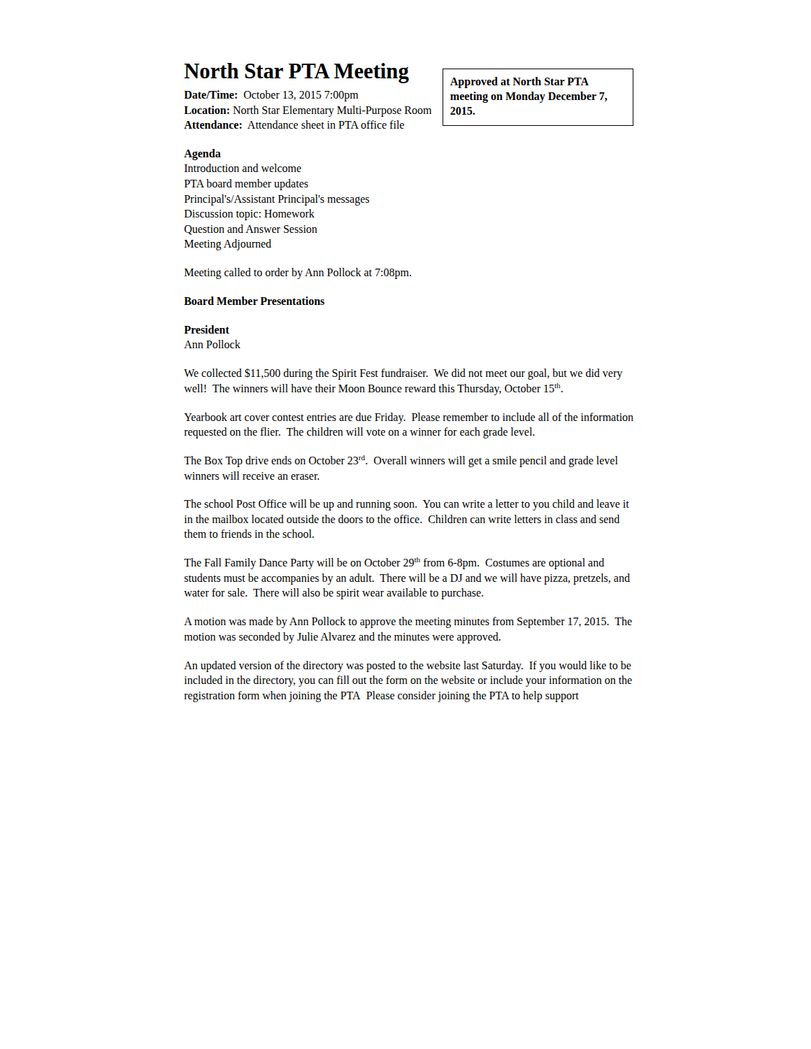North Star PTA Meeting
Date/Time: October 13, 2015 7:00pm
Location: North Star Elementary Multi-Purpose Room
Attendance: Attendance sheet in PTA office file
Approved at North Star PTA meeting on Monday December 7, 2015.
Agenda
Introduction and welcome
PTA board member updates
Principal's/Assistant Principal's messages
Discussion topic: Homework
Question and Answer Session
Meeting Adjourned
Meeting called to order by Ann Pollock at 7:08pm.
Board Member Presentations
President
Ann Pollock
We collected $11,500 during the Spirit Fest fundraiser. We did not meet our goal, but we did very well! The winners will have their Moon Bounce reward this Thursday, October 15th.
Yearbook art cover contest entries are due Friday. Please remember to include all of the information requested on the flier. The children will vote on a winner for each grade level.
The Box Top drive ends on October 23rd. Overall winners will get a smile pencil and grade level winners will receive an eraser.
The school Post Office will be up and running soon. You can write a letter to you child and leave it in the mailbox located outside the doors to the office. Children can write letters in class and send them to friends in the school.
The Fall Family Dance Party will be on October 29th from 6-8pm. Costumes are optional and students must be accompanies by an adult. There will be a DJ and we will have pizza, pretzels, and water for sale. There will also be spirit wear available to purchase.
A motion was made by Ann Pollock to approve the meeting minutes from September 17, 2015. The motion was seconded by Julie Alvarez and the minutes were approved.
An updated version of the directory was posted to the website last Saturday. If you would like to be included in the directory, you can fill out the form on the website or include your information on the registration form when joining the PTA Please consider joining the PTA to help support